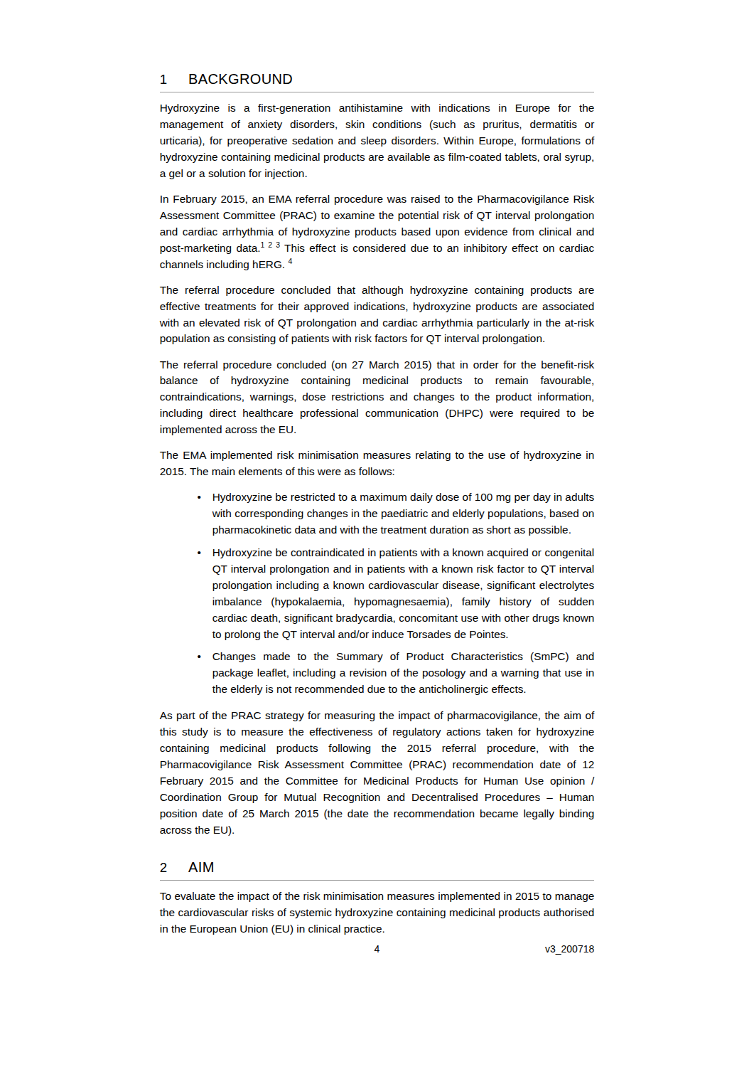1 Background
Hydroxyzine is a first-generation antihistamine with indications in Europe for the management of anxiety disorders, skin conditions (such as pruritus, dermatitis or urticaria), for preoperative sedation and sleep disorders. Within Europe, formulations of hydroxyzine containing medicinal products are available as film-coated tablets, oral syrup, a gel or a solution for injection.
In February 2015, an EMA referral procedure was raised to the Pharmacovigilance Risk Assessment Committee (PRAC) to examine the potential risk of QT interval prolongation and cardiac arrhythmia of hydroxyzine products based upon evidence from clinical and post-marketing data.1 2 3 This effect is considered due to an inhibitory effect on cardiac channels including hERG. 4
The referral procedure concluded that although hydroxyzine containing products are effective treatments for their approved indications, hydroxyzine products are associated with an elevated risk of QT prolongation and cardiac arrhythmia particularly in the at-risk population as consisting of patients with risk factors for QT interval prolongation.
The referral procedure concluded (on 27 March 2015) that in order for the benefit-risk balance of hydroxyzine containing medicinal products to remain favourable, contraindications, warnings, dose restrictions and changes to the product information, including direct healthcare professional communication (DHPC) were required to be implemented across the EU.
The EMA implemented risk minimisation measures relating to the use of hydroxyzine in 2015. The main elements of this were as follows:
Hydroxyzine be restricted to a maximum daily dose of 100 mg per day in adults with corresponding changes in the paediatric and elderly populations, based on pharmacokinetic data and with the treatment duration as short as possible.
Hydroxyzine be contraindicated in patients with a known acquired or congenital QT interval prolongation and in patients with a known risk factor to QT interval prolongation including a known cardiovascular disease, significant electrolytes imbalance (hypokalaemia, hypomagnesaemia), family history of sudden cardiac death, significant bradycardia, concomitant use with other drugs known to prolong the QT interval and/or induce Torsades de Pointes.
Changes made to the Summary of Product Characteristics (SmPC) and package leaflet, including a revision of the posology and a warning that use in the elderly is not recommended due to the anticholinergic effects.
As part of the PRAC strategy for measuring the impact of pharmacovigilance, the aim of this study is to measure the effectiveness of regulatory actions taken for hydroxyzine containing medicinal products following the 2015 referral procedure, with the Pharmacovigilance Risk Assessment Committee (PRAC) recommendation date of 12 February 2015 and the Committee for Medicinal Products for Human Use opinion / Coordination Group for Mutual Recognition and Decentralised Procedures – Human position date of 25 March 2015 (the date the recommendation became legally binding across the EU).
2 Aim
To evaluate the impact of the risk minimisation measures implemented in 2015 to manage the cardiovascular risks of systemic hydroxyzine containing medicinal products authorised in the European Union (EU) in clinical practice.
4
v3_200718